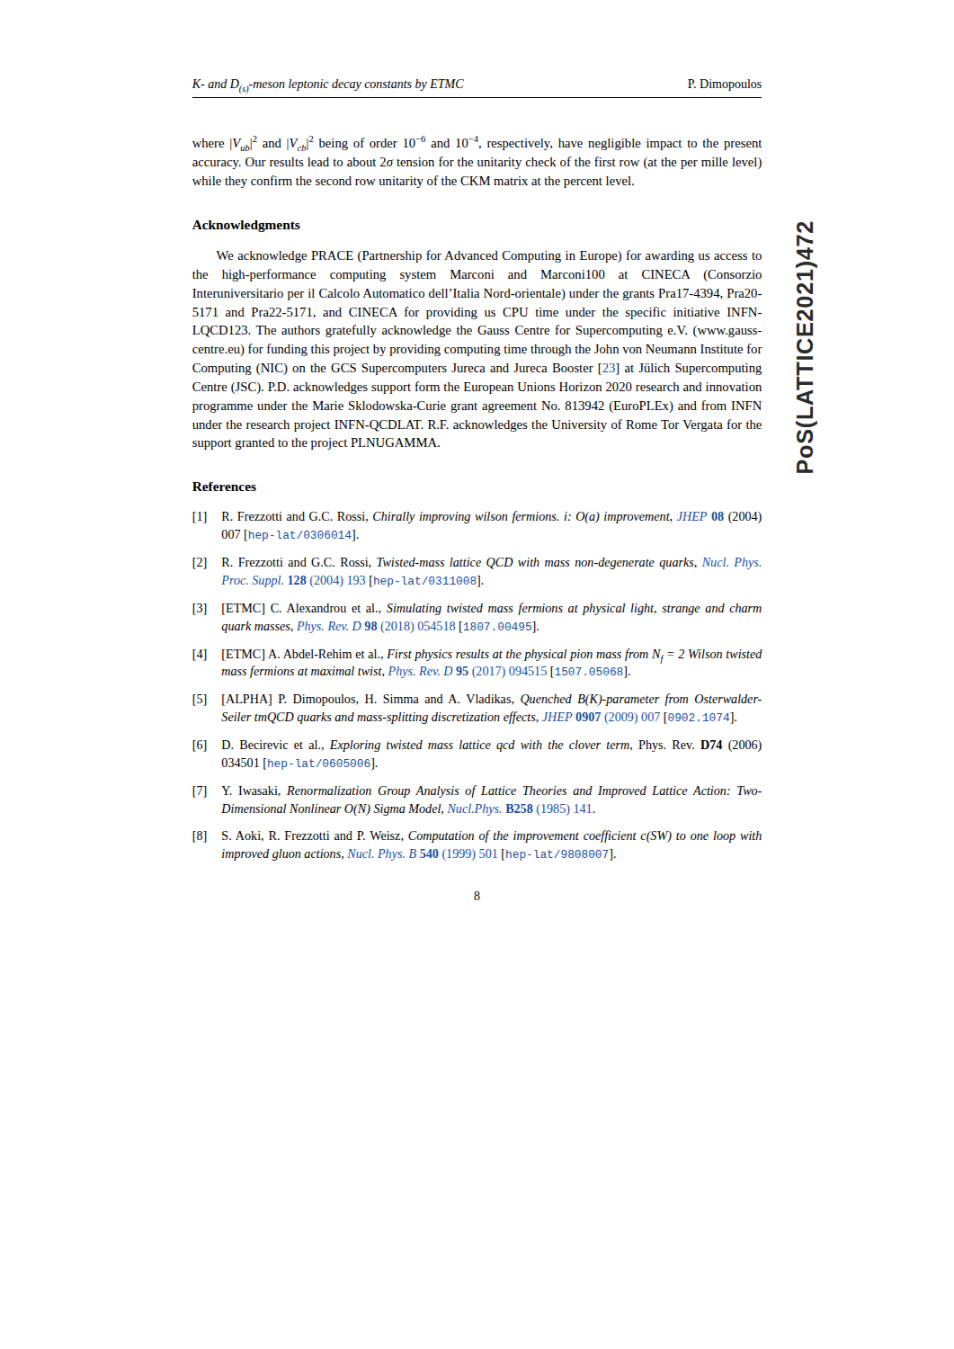K- and D(s)-meson leptonic decay constants by ETMC
P. Dimopoulos
PoS(LATTICE2021)472
where |Vub|2 and |Vcb|2 being of order 10−6 and 10−4, respectively, have negligible impact to the present accuracy. Our results lead to about 2σ tension for the unitarity check of the first row (at the per mille level) while they confirm the second row unitarity of the CKM matrix at the percent level.
Acknowledgments
We acknowledge PRACE (Partnership for Advanced Computing in Europe) for awarding us access to the high-performance computing system Marconi and Marconi100 at CINECA (Consorzio Interuniversitario per il Calcolo Automatico dell’Italia Nord-orientale) under the grants Pra17-4394, Pra20-5171 and Pra22-5171, and CINECA for providing us CPU time under the specific initiative INFN-LQCD123. The authors gratefully acknowledge the Gauss Centre for Supercomputing e.V. (www.gauss-centre.eu) for funding this project by providing computing time through the John von Neumann Institute for Computing (NIC) on the GCS Supercomputers Jureca and Jureca Booster [23] at Jülich Supercomputing Centre (JSC). P.D. acknowledges support form the European Unions Horizon 2020 research and innovation programme under the Marie Sklodowska-Curie grant agreement No. 813942 (EuroPLEx) and from INFN under the research project INFN-QCDLAT. R.F. acknowledges the University of Rome Tor Vergata for the support granted to the project PLNUGAMMA.
References
[1]
R. Frezzotti and G.C. Rossi, Chirally improving wilson fermions. i: O(a) improvement, JHEP 08 (2004) 007 [hep-lat/0306014].
[2]
R. Frezzotti and G.C. Rossi, Twisted-mass lattice QCD with mass non-degenerate quarks, Nucl. Phys. Proc. Suppl. 128 (2004) 193 [hep-lat/0311008].
[3]
[ETMC] C. Alexandrou et al., Simulating twisted mass fermions at physical light, strange and charm quark masses, Phys. Rev. D 98 (2018) 054518 [1807.00495].
[4]
[ETMC] A. Abdel-Rehim et al., First physics results at the physical pion mass from Nf = 2 Wilson twisted mass fermions at maximal twist, Phys. Rev. D 95 (2017) 094515 [1507.05068].
[5]
[ALPHA] P. Dimopoulos, H. Simma and A. Vladikas, Quenched B(K)-parameter from Osterwalder-Seiler tmQCD quarks and mass-splitting discretization effects, JHEP 0907 (2009) 007 [0902.1074].
[6]
D. Becirevic et al., Exploring twisted mass lattice qcd with the clover term, Phys. Rev. D74 (2006) 034501 [hep-lat/0605006].
[7]
Y. Iwasaki, Renormalization Group Analysis of Lattice Theories and Improved Lattice Action: Two-Dimensional Nonlinear O(N) Sigma Model, Nucl.Phys. B258 (1985) 141.
[8]
S. Aoki, R. Frezzotti and P. Weisz, Computation of the improvement coefficient c(SW) to one loop with improved gluon actions, Nucl. Phys. B 540 (1999) 501 [hep-lat/9808007].
8